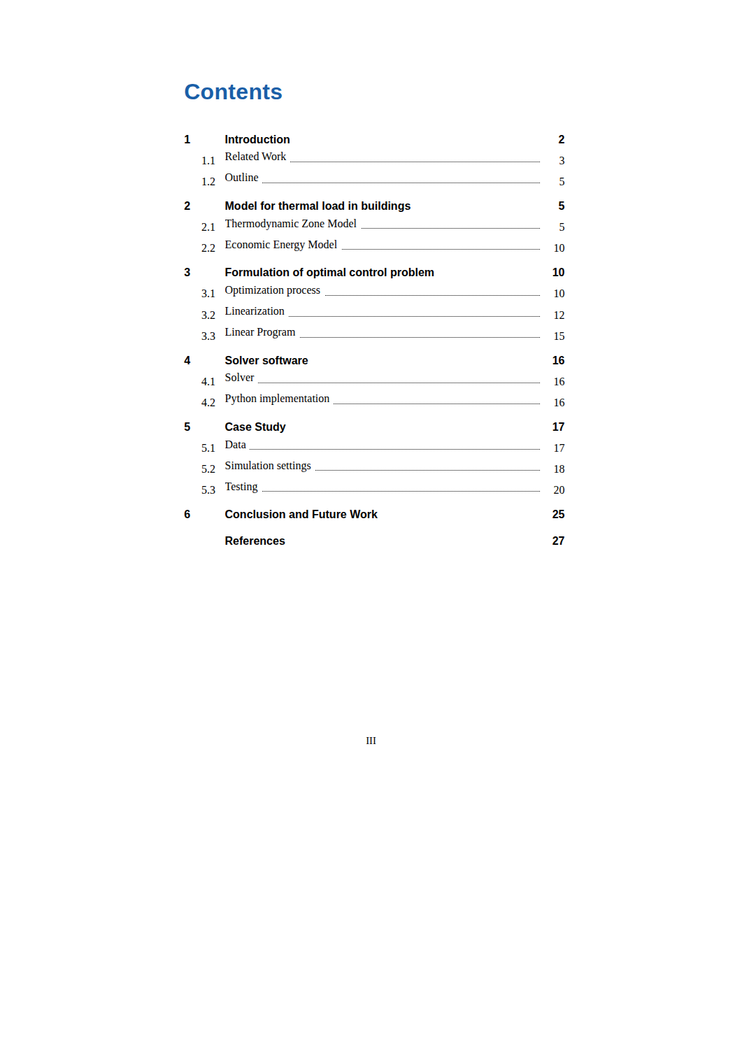Contents
| 1 | Introduction | 2 |
| 1.1 | Related Work | 3 |
| 1.2 | Outline | 5 |
| 2 | Model for thermal load in buildings | 5 |
| 2.1 | Thermodynamic Zone Model | 5 |
| 2.2 | Economic Energy Model | 10 |
| 3 | Formulation of optimal control problem | 10 |
| 3.1 | Optimization process | 10 |
| 3.2 | Linearization | 12 |
| 3.3 | Linear Program | 15 |
| 4 | Solver software | 16 |
| 4.1 | Solver | 16 |
| 4.2 | Python implementation | 16 |
| 5 | Case Study | 17 |
| 5.1 | Data | 17 |
| 5.2 | Simulation settings | 18 |
| 5.3 | Testing | 20 |
| 6 | Conclusion and Future Work | 25 |
| | References | 27 |
III